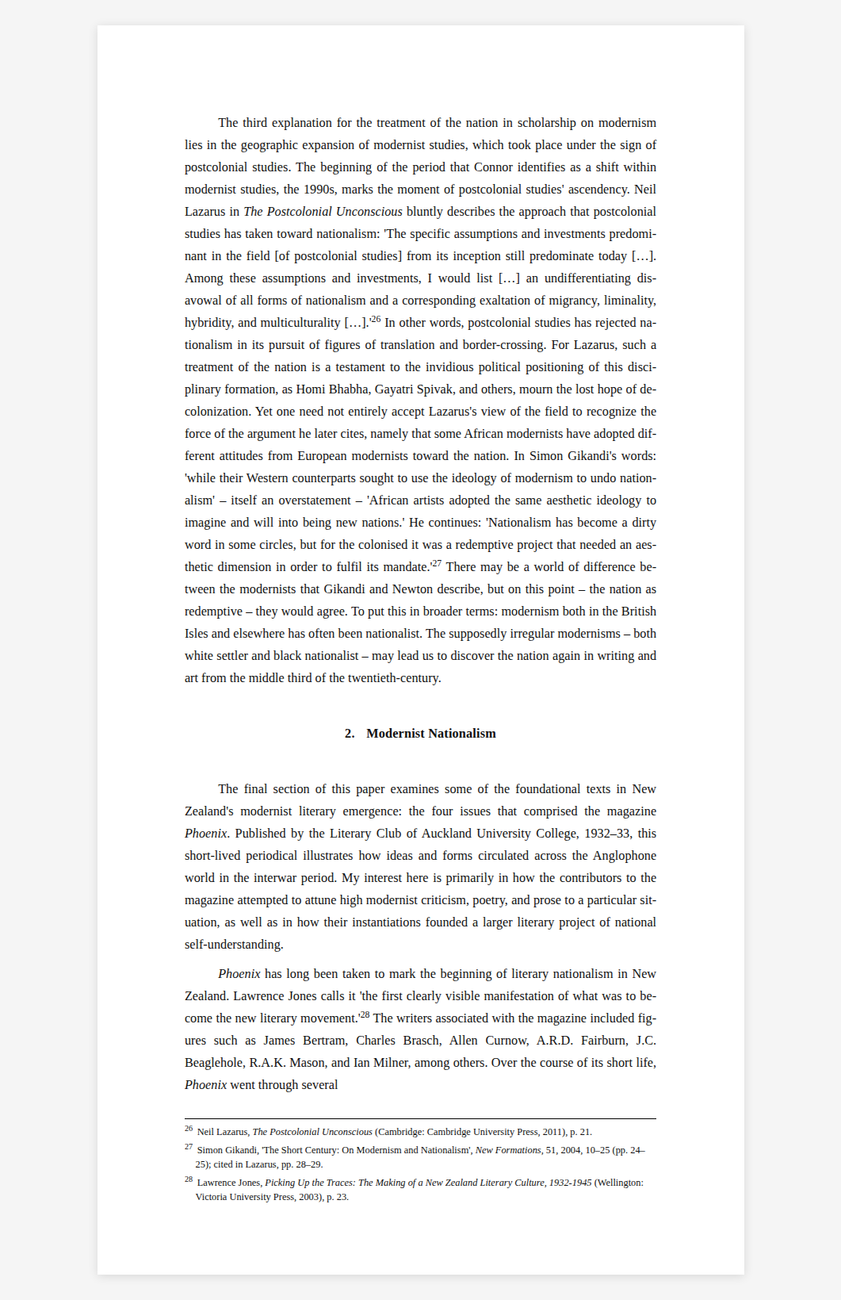The third explanation for the treatment of the nation in scholarship on modernism lies in the geographic expansion of modernist studies, which took place under the sign of postcolonial studies. The beginning of the period that Connor identifies as a shift within modernist studies, the 1990s, marks the moment of postcolonial studies' ascendency. Neil Lazarus in The Postcolonial Unconscious bluntly describes the approach that postcolonial studies has taken toward nationalism: 'The specific assumptions and investments predominant in the field [of postcolonial studies] from its inception still predominate today […]. Among these assumptions and investments, I would list […] an undifferentiating disavowal of all forms of nationalism and a corresponding exaltation of migrancy, liminality, hybridity, and multiculturality […].'26 In other words, postcolonial studies has rejected nationalism in its pursuit of figures of translation and border-crossing. For Lazarus, such a treatment of the nation is a testament to the invidious political positioning of this disciplinary formation, as Homi Bhabha, Gayatri Spivak, and others, mourn the lost hope of decolonization. Yet one need not entirely accept Lazarus's view of the field to recognize the force of the argument he later cites, namely that some African modernists have adopted different attitudes from European modernists toward the nation. In Simon Gikandi's words: 'while their Western counterparts sought to use the ideology of modernism to undo nationalism' – itself an overstatement – 'African artists adopted the same aesthetic ideology to imagine and will into being new nations.' He continues: 'Nationalism has become a dirty word in some circles, but for the colonised it was a redemptive project that needed an aesthetic dimension in order to fulfil its mandate.'27 There may be a world of difference between the modernists that Gikandi and Newton describe, but on this point – the nation as redemptive – they would agree. To put this in broader terms: modernism both in the British Isles and elsewhere has often been nationalist. The supposedly irregular modernisms – both white settler and black nationalist – may lead us to discover the nation again in writing and art from the middle third of the twentieth-century.
2. Modernist Nationalism
The final section of this paper examines some of the foundational texts in New Zealand's modernist literary emergence: the four issues that comprised the magazine Phoenix. Published by the Literary Club of Auckland University College, 1932–33, this short-lived periodical illustrates how ideas and forms circulated across the Anglophone world in the interwar period. My interest here is primarily in how the contributors to the magazine attempted to attune high modernist criticism, poetry, and prose to a particular situation, as well as in how their instantiations founded a larger literary project of national self-understanding.
Phoenix has long been taken to mark the beginning of literary nationalism in New Zealand. Lawrence Jones calls it 'the first clearly visible manifestation of what was to become the new literary movement.'28 The writers associated with the magazine included figures such as James Bertram, Charles Brasch, Allen Curnow, A.R.D. Fairburn, J.C. Beaglehole, R.A.K. Mason, and Ian Milner, among others. Over the course of its short life, Phoenix went through several
26 Neil Lazarus, The Postcolonial Unconscious (Cambridge: Cambridge University Press, 2011), p. 21.
27 Simon Gikandi, 'The Short Century: On Modernism and Nationalism', New Formations, 51, 2004, 10–25 (pp. 24–25); cited in Lazarus, pp. 28–29.
28 Lawrence Jones, Picking Up the Traces: The Making of a New Zealand Literary Culture, 1932-1945 (Wellington: Victoria University Press, 2003), p. 23.